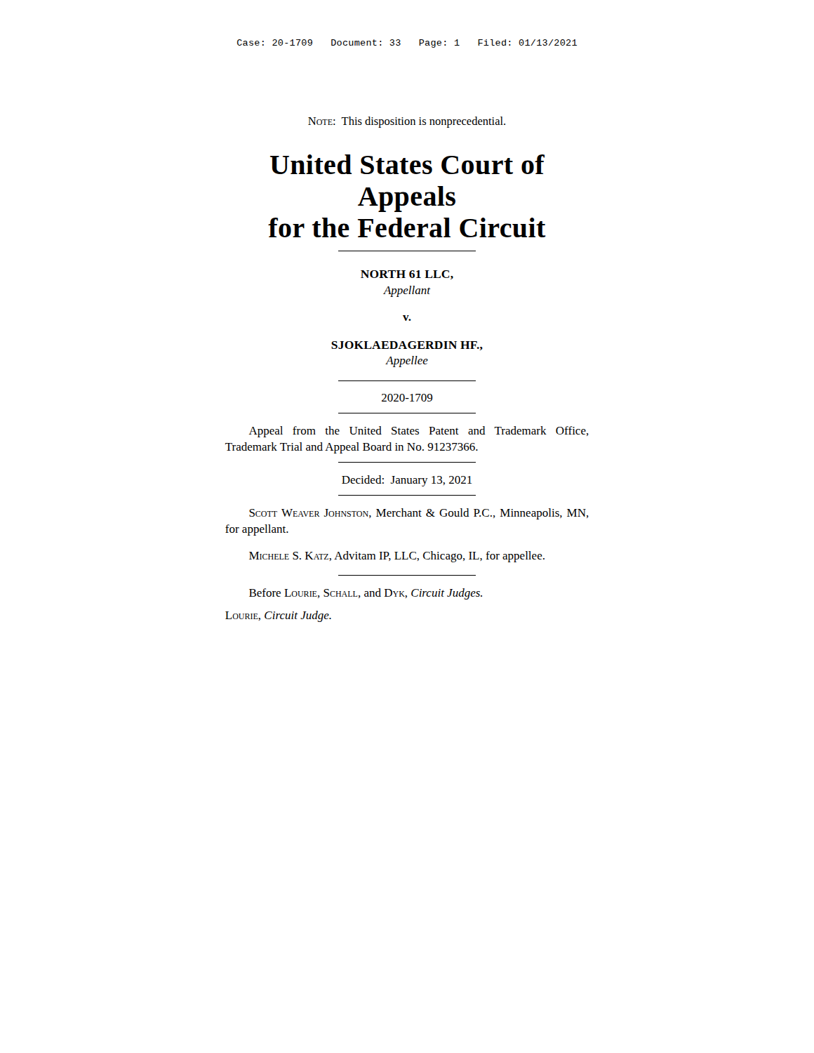Case: 20-1709 Document: 33 Page: 1 Filed: 01/13/2021
Note: This disposition is nonprecedential.
United States Court of Appeals
for the Federal Circuit
NORTH 61 LLC,
Appellant
v.
SJOKLAEDAGERDIN HF.,
Appellee
2020-1709
Appeal from the United States Patent and Trademark Office, Trademark Trial and Appeal Board in No. 91237366.
Decided: January 13, 2021
Scott Weaver Johnston, Merchant & Gould P.C., Minneapolis, MN, for appellant.
Michele S. Katz, Advitam IP, LLC, Chicago, IL, for appellee.
Before Lourie, Schall, and Dyk, Circuit Judges.
Lourie, Circuit Judge.